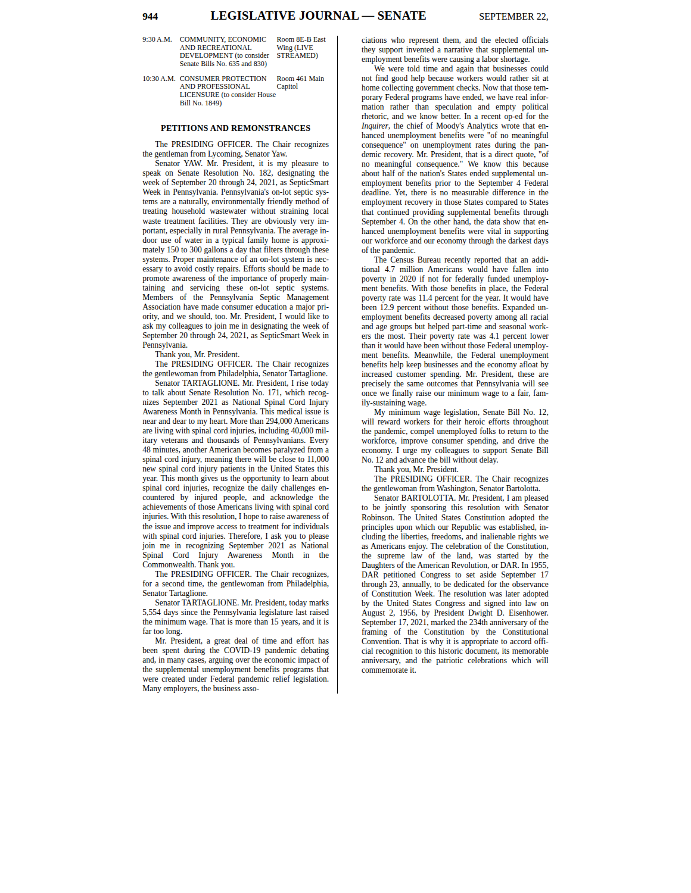944
LEGISLATIVE JOURNAL — SENATE
SEPTEMBER 22,
| 9:30 A.M. | COMMUNITY, ECONOMIC AND RECREATIONAL DEVELOPMENT (to consider Senate Bills No. 635 and 830) | Room 8E-B East Wing (LIVE STREAMED) |
| 10:30 A.M. | CONSUMER PROTECTION AND PROFESSIONAL LICENSURE (to consider House Bill No. 1849) | Room 461 Main Capitol |
PETITIONS AND REMONSTRANCES
The PRESIDING OFFICER. The Chair recognizes the gentleman from Lycoming, Senator Yaw.
Senator YAW. Mr. President, it is my pleasure to speak on Senate Resolution No. 182, designating the week of September 20 through 24, 2021, as SepticSmart Week in Pennsylvania. Pennsylvania's on-lot septic systems are a naturally, environmentally friendly method of treating household wastewater without straining local waste treatment facilities. They are obviously very important, especially in rural Pennsylvania. The average indoor use of water in a typical family home is approximately 150 to 300 gallons a day that filters through these systems. Proper maintenance of an on-lot system is necessary to avoid costly repairs. Efforts should be made to promote awareness of the importance of properly maintaining and servicing these on-lot septic systems. Members of the Pennsylvania Septic Management Association have made consumer education a major priority, and we should, too. Mr. President, I would like to ask my colleagues to join me in designating the week of September 20 through 24, 2021, as SepticSmart Week in Pennsylvania.
Thank you, Mr. President.
The PRESIDING OFFICER. The Chair recognizes the gentlewoman from Philadelphia, Senator Tartaglione.
Senator TARTAGLIONE. Mr. President, I rise today to talk about Senate Resolution No. 171, which recognizes September 2021 as National Spinal Cord Injury Awareness Month in Pennsylvania. This medical issue is near and dear to my heart. More than 294,000 Americans are living with spinal cord injuries, including 40,000 military veterans and thousands of Pennsylvanians. Every 48 minutes, another American becomes paralyzed from a spinal cord injury, meaning there will be close to 11,000 new spinal cord injury patients in the United States this year. This month gives us the opportunity to learn about spinal cord injuries, recognize the daily challenges encountered by injured people, and acknowledge the achievements of those Americans living with spinal cord injuries. With this resolution, I hope to raise awareness of the issue and improve access to treatment for individuals with spinal cord injuries. Therefore, I ask you to please join me in recognizing September 2021 as National Spinal Cord Injury Awareness Month in the Commonwealth. Thank you.
The PRESIDING OFFICER. The Chair recognizes, for a second time, the gentlewoman from Philadelphia, Senator Tartaglione.
Senator TARTAGLIONE. Mr. President, today marks 5,554 days since the Pennsylvania legislature last raised the minimum wage. That is more than 15 years, and it is far too long.
Mr. President, a great deal of time and effort has been spent during the COVID-19 pandemic debating and, in many cases, arguing over the economic impact of the supplemental unemployment benefits programs that were created under Federal pandemic relief legislation. Many employers, the business asso-
ciations who represent them, and the elected officials they support invented a narrative that supplemental unemployment benefits were causing a labor shortage.
We were told time and again that businesses could not find good help because workers would rather sit at home collecting government checks. Now that those temporary Federal programs have ended, we have real information rather than speculation and empty political rhetoric, and we know better. In a recent op-ed for the Inquirer, the chief of Moody's Analytics wrote that enhanced unemployment benefits were "of no meaningful consequence" on unemployment rates during the pandemic recovery. Mr. President, that is a direct quote, "of no meaningful consequence." We know this because about half of the nation's States ended supplemental unemployment benefits prior to the September 4 Federal deadline. Yet, there is no measurable difference in the employment recovery in those States compared to States that continued providing supplemental benefits through September 4. On the other hand, the data show that enhanced unemployment benefits were vital in supporting our workforce and our economy through the darkest days of the pandemic.
The Census Bureau recently reported that an additional 4.7 million Americans would have fallen into poverty in 2020 if not for federally funded unemployment benefits. With those benefits in place, the Federal poverty rate was 11.4 percent for the year. It would have been 12.9 percent without those benefits. Expanded unemployment benefits decreased poverty among all racial and age groups but helped part-time and seasonal workers the most. Their poverty rate was 4.1 percent lower than it would have been without those Federal unemployment benefits. Meanwhile, the Federal unemployment benefits help keep businesses and the economy afloat by increased customer spending. Mr. President, these are precisely the same outcomes that Pennsylvania will see once we finally raise our minimum wage to a fair, family-sustaining wage.
My minimum wage legislation, Senate Bill No. 12, will reward workers for their heroic efforts throughout the pandemic, compel unemployed folks to return to the workforce, improve consumer spending, and drive the economy. I urge my colleagues to support Senate Bill No. 12 and advance the bill without delay.
Thank you, Mr. President.
The PRESIDING OFFICER. The Chair recognizes the gentlewoman from Washington, Senator Bartolotta.
Senator BARTOLOTTA. Mr. President, I am pleased to be jointly sponsoring this resolution with Senator Robinson. The United States Constitution adopted the principles upon which our Republic was established, including the liberties, freedoms, and inalienable rights we as Americans enjoy. The celebration of the Constitution, the supreme law of the land, was started by the Daughters of the American Revolution, or DAR. In 1955, DAR petitioned Congress to set aside September 17 through 23, annually, to be dedicated for the observance of Constitution Week. The resolution was later adopted by the United States Congress and signed into law on August 2, 1956, by President Dwight D. Eisenhower. September 17, 2021, marked the 234th anniversary of the framing of the Constitution by the Constitutional Convention. That is why it is appropriate to accord official recognition to this historic document, its memorable anniversary, and the patriotic celebrations which will commemorate it.